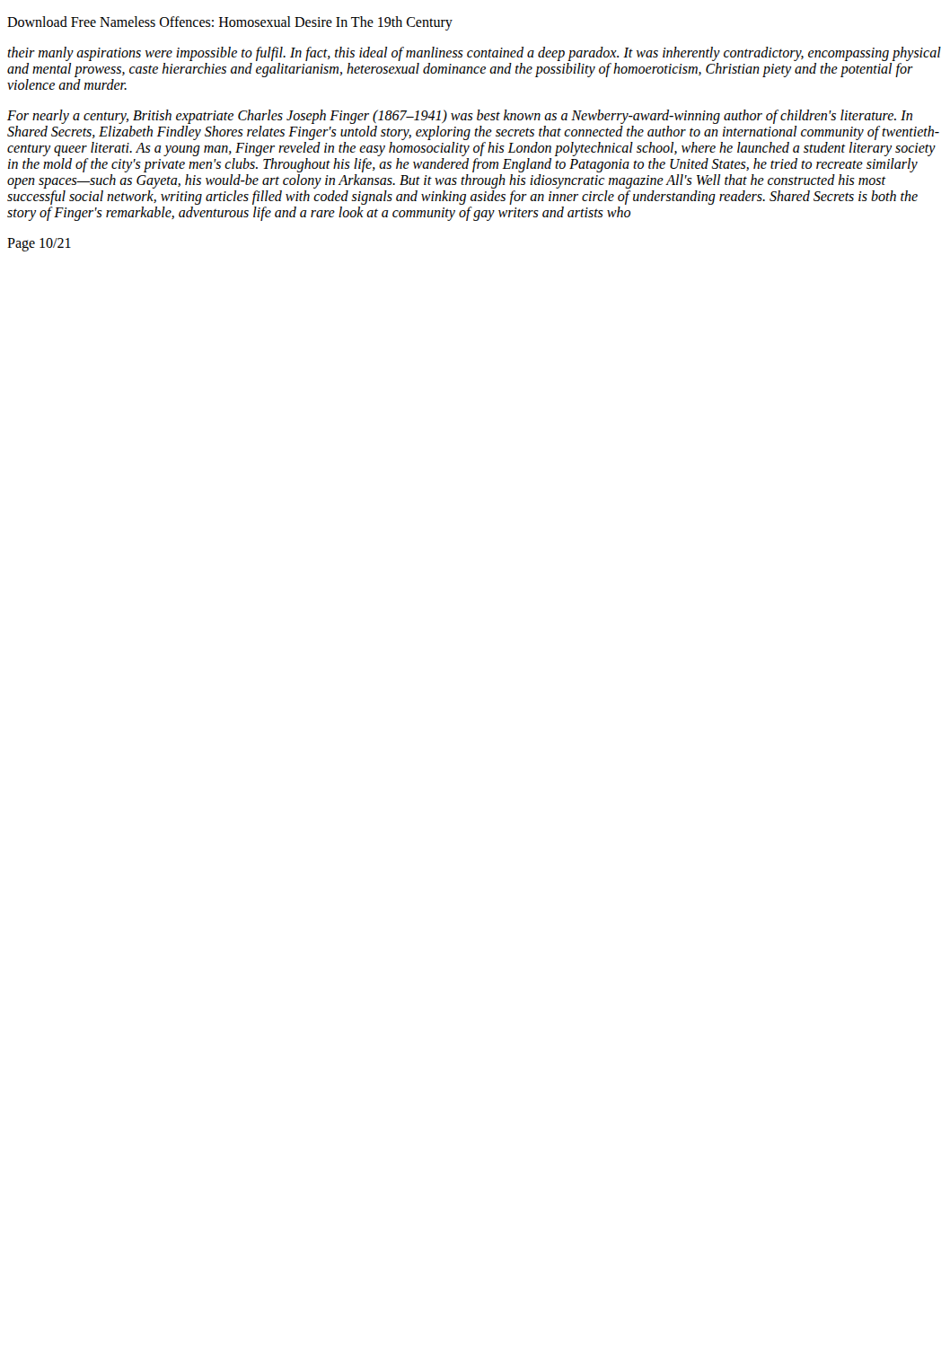Download Free Nameless Offences: Homosexual Desire In The 19th Century
their manly aspirations were impossible to fulfil. In fact, this ideal of manliness contained a deep paradox. It was inherently contradictory, encompassing physical and mental prowess, caste hierarchies and egalitarianism, heterosexual dominance and the possibility of homoeroticism, Christian piety and the potential for violence and murder.
For nearly a century, British expatriate Charles Joseph Finger (1867–1941) was best known as a Newberry-award-winning author of children's literature. In Shared Secrets, Elizabeth Findley Shores relates Finger's untold story, exploring the secrets that connected the author to an international community of twentieth-century queer literati. As a young man, Finger reveled in the easy homosociality of his London polytechnical school, where he launched a student literary society in the mold of the city's private men's clubs. Throughout his life, as he wandered from England to Patagonia to the United States, he tried to recreate similarly open spaces—such as Gayeta, his would-be art colony in Arkansas. But it was through his idiosyncratic magazine All's Well that he constructed his most successful social network, writing articles filled with coded signals and winking asides for an inner circle of understanding readers. Shared Secrets is both the story of Finger's remarkable, adventurous life and a rare look at a community of gay writers and artists who
Page 10/21